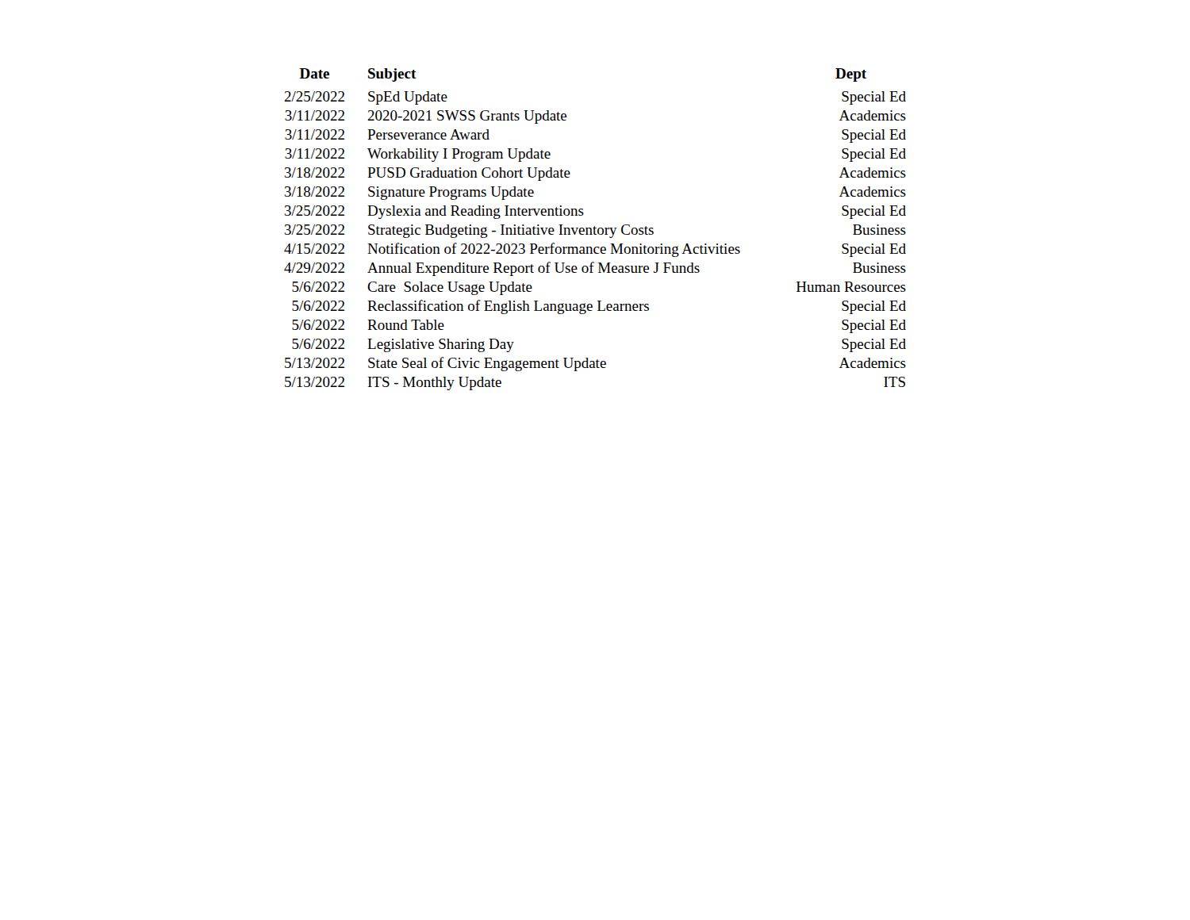| Date | Subject | Dept |
| --- | --- | --- |
| 2/25/2022 | SpEd Update | Special Ed |
| 3/11/2022 | 2020-2021 SWSS Grants Update | Academics |
| 3/11/2022 | Perseverance Award | Special Ed |
| 3/11/2022 | Workability I Program Update | Special Ed |
| 3/18/2022 | PUSD Graduation Cohort Update | Academics |
| 3/18/2022 | Signature Programs Update | Academics |
| 3/25/2022 | Dyslexia and Reading Interventions | Special Ed |
| 3/25/2022 | Strategic Budgeting - Initiative Inventory Costs | Business |
| 4/15/2022 | Notification of 2022-2023 Performance Monitoring Activities | Special Ed |
| 4/29/2022 | Annual Expenditure Report of Use of Measure J Funds | Business |
| 5/6/2022 | Care Solace Usage Update | Human Resources |
| 5/6/2022 | Reclassification of English Language Learners | Special Ed |
| 5/6/2022 | Round Table | Special Ed |
| 5/6/2022 | Legislative Sharing Day | Special Ed |
| 5/13/2022 | State Seal of Civic Engagement Update | Academics |
| 5/13/2022 | ITS - Monthly Update | ITS |